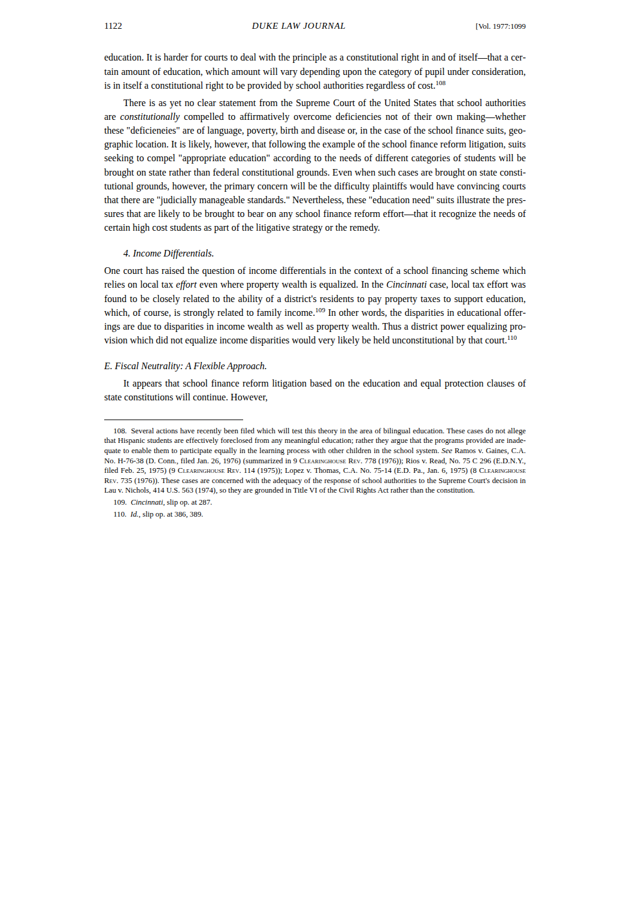1122 DUKE LAW JOURNAL [Vol. 1977:1099
education. It is harder for courts to deal with the principle as a constitutional right in and of itself—that a certain amount of education, which amount will vary depending upon the category of pupil under consideration, is in itself a constitutional right to be provided by school authorities regardless of cost.108
There is as yet no clear statement from the Supreme Court of the United States that school authorities are constitutionally compelled to affirmatively overcome deficiencies not of their own making—whether these "deficieneies" are of language, poverty, birth and disease or, in the case of the school finance suits, geographic location. It is likely, however, that following the example of the school finance reform litigation, suits seeking to compel "appropriate education" according to the needs of different categories of students will be brought on state rather than federal constitutional grounds. Even when such cases are brought on state constitutional grounds, however, the primary concern will be the difficulty plaintiffs would have convincing courts that there are "judicially manageable standards." Nevertheless, these "education need" suits illustrate the pressures that are likely to be brought to bear on any school finance reform effort—that it recognize the needs of certain high cost students as part of the litigative strategy or the remedy.
4. Income Differentials.
One court has raised the question of income differentials in the context of a school financing scheme which relies on local tax effort even where property wealth is equalized. In the Cincinnati case, local tax effort was found to be closely related to the ability of a district's residents to pay property taxes to support education, which, of course, is strongly related to family income.109 In other words, the disparities in educational offerings are due to disparities in income wealth as well as property wealth. Thus a district power equalizing provision which did not equalize income disparities would very likely be held unconstitutional by that court.110
E. Fiscal Neutrality: A Flexible Approach.
It appears that school finance reform litigation based on the education and equal protection clauses of state constitutions will continue. However,
108. Several actions have recently been filed which will test this theory in the area of bilingual education. These cases do not allege that Hispanic students are effectively foreclosed from any meaningful education; rather they argue that the programs provided are inadequate to enable them to participate equally in the learning process with other children in the school system. See Ramos v. Gaines, C.A. No. H-76-38 (D. Conn., filed Jan. 26, 1976) (summarized in 9 Clearinghouse Rev. 778 (1976)); Rios v. Read, No. 75 C 296 (E.D.N.Y., filed Feb. 25, 1975) (9 Clearinghouse Rev. 114 (1975)); Lopez v. Thomas, C.A. No. 75-14 (E.D. Pa., Jan. 6, 1975) (8 Clearinghouse Rev. 735 (1976)). These cases are concerned with the adequacy of the response of school authorities to the Supreme Court's decision in Lau v. Nichols, 414 U.S. 563 (1974), so they are grounded in Title VI of the Civil Rights Act rather than the constitution.
109. Cincinnati, slip op. at 287.
110. Id., slip op. at 386, 389.